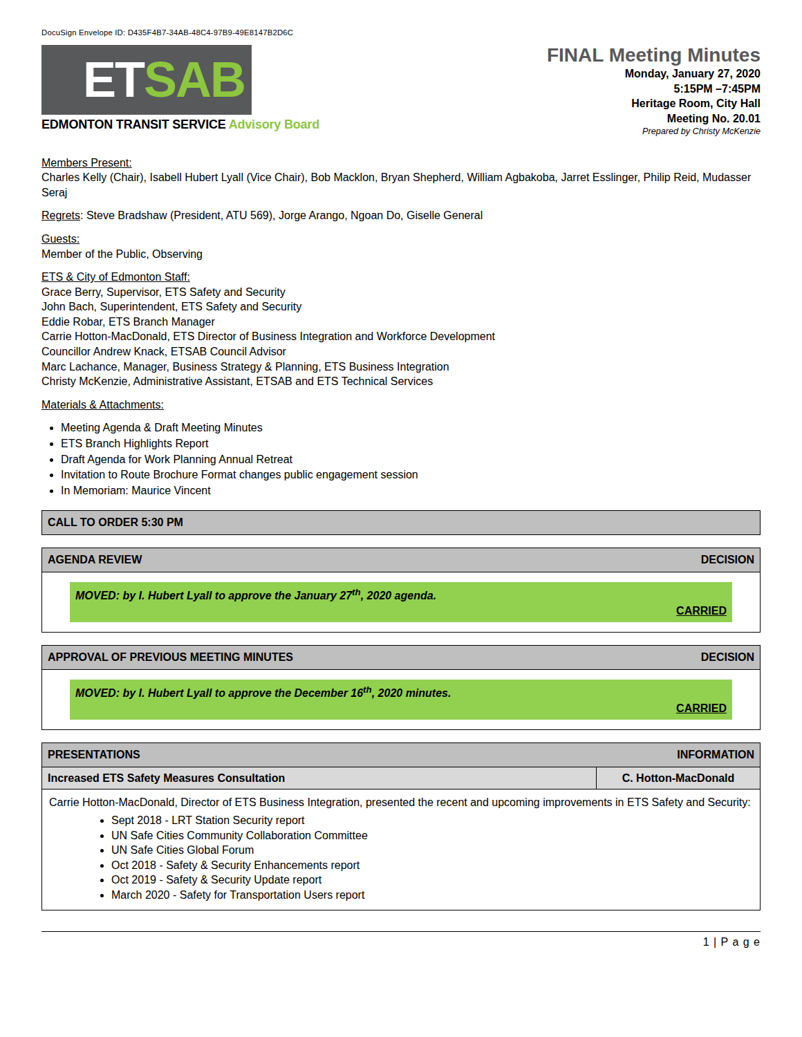DocuSign Envelope ID: D435F4B7-34AB-48C4-97B9-49E8147B2D6C
ETSAB
EDMONTON TRANSIT SERVICE Advisory Board
FINAL Meeting Minutes
Monday, January 27, 2020
5:15PM –7:45PM
Heritage Room, City Hall
Meeting No. 20.01
Prepared by Christy McKenzie
Members Present:
Charles Kelly (Chair), Isabell Hubert Lyall (Vice Chair), Bob Macklon, Bryan Shepherd, William Agbakoba, Jarret Esslinger, Philip Reid, Mudasser Seraj
Regrets: Steve Bradshaw (President, ATU 569), Jorge Arango, Ngoan Do, Giselle General
Guests:
Member of the Public, Observing
ETS & City of Edmonton Staff:
Grace Berry, Supervisor, ETS Safety and Security
John Bach, Superintendent, ETS Safety and Security
Eddie Robar, ETS Branch Manager
Carrie Hotton-MacDonald, ETS Director of Business Integration and Workforce Development
Councillor Andrew Knack, ETSAB Council Advisor
Marc Lachance, Manager, Business Strategy & Planning, ETS Business Integration
Christy McKenzie, Administrative Assistant, ETSAB and ETS Technical Services
Materials & Attachments:
Meeting Agenda & Draft Meeting Minutes
ETS Branch Highlights Report
Draft Agenda for Work Planning Annual Retreat
Invitation to Route Brochure Format changes public engagement session
In Memoriam: Maurice Vincent
CALL TO ORDER 5:30 PM
AGENDA REVIEW DECISION
MOVED: by I. Hubert Lyall to approve the January 27th, 2020 agenda. CARRIED
APPROVAL OF PREVIOUS MEETING MINUTES DECISION
MOVED: by I. Hubert Lyall to approve the December 16th, 2020 minutes. CARRIED
PRESENTATIONS INFORMATION
Increased ETS Safety Measures Consultation
C. Hotton-MacDonald
Carrie Hotton-MacDonald, Director of ETS Business Integration, presented the recent and upcoming improvements in ETS Safety and Security:
Sept 2018 - LRT Station Security report
UN Safe Cities Community Collaboration Committee
UN Safe Cities Global Forum
Oct 2018 - Safety & Security Enhancements report
Oct 2019 - Safety & Security Update report
March 2020 - Safety for Transportation Users report
1 | P a g e